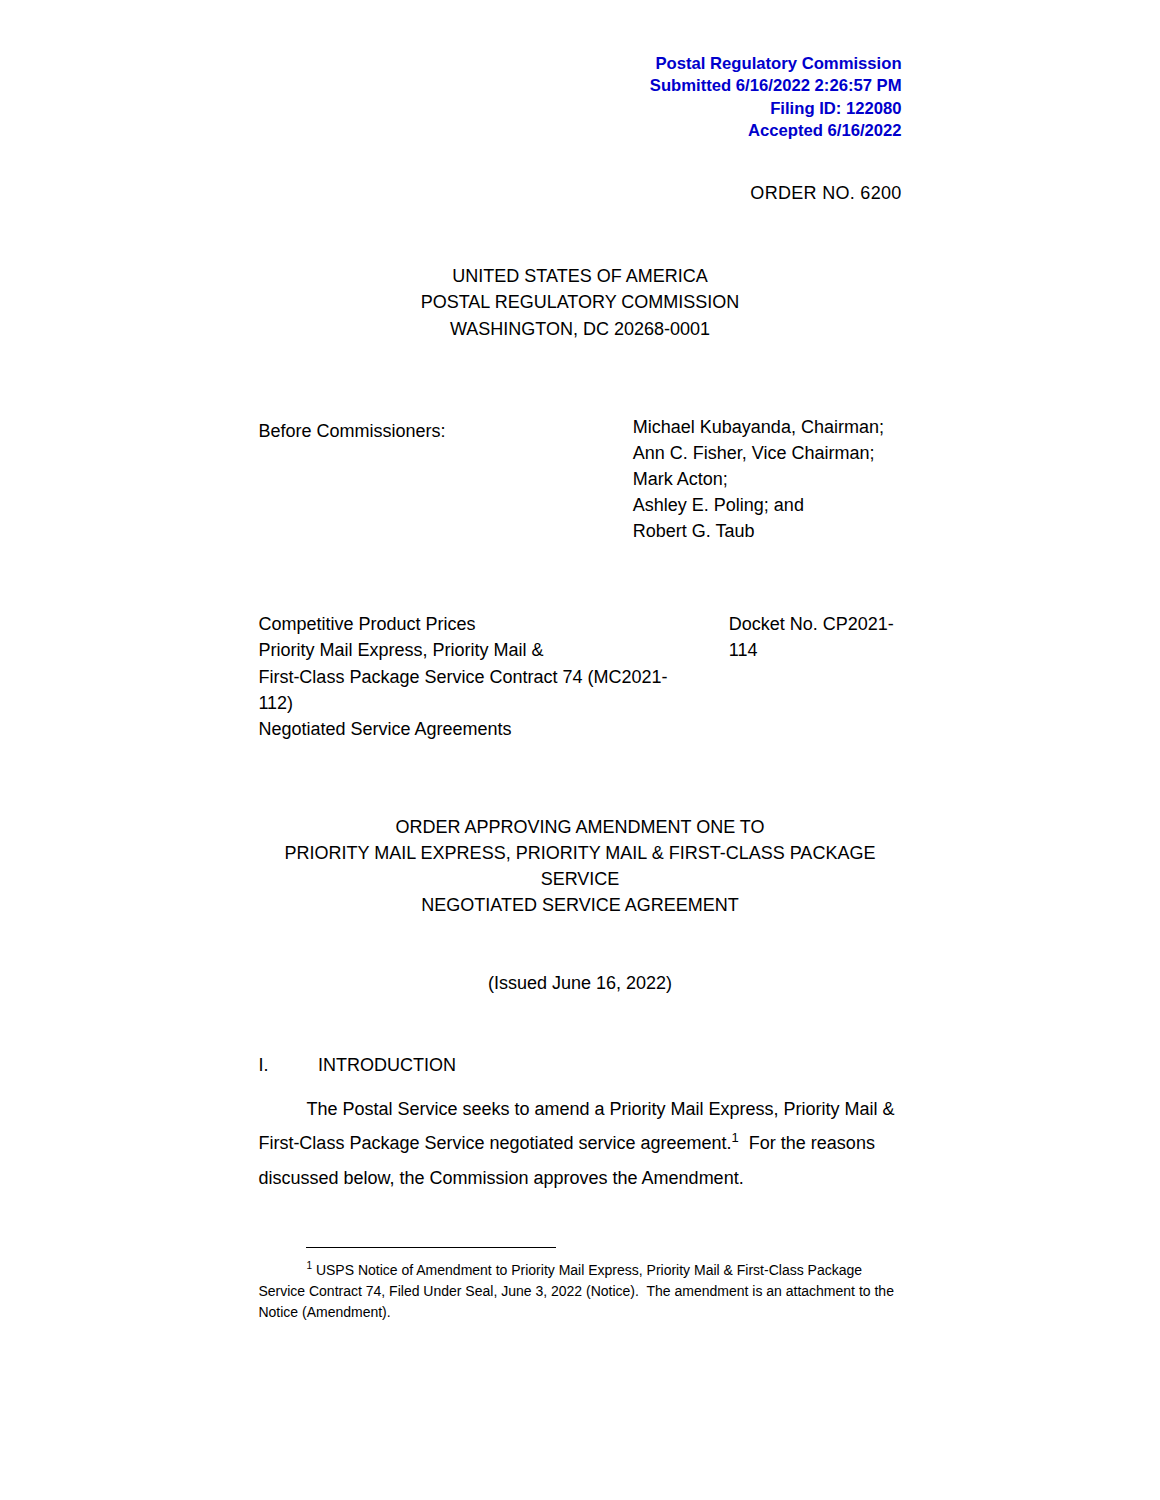Postal Regulatory Commission
Submitted 6/16/2022 2:26:57 PM
Filing ID: 122080
Accepted 6/16/2022
ORDER NO. 6200
UNITED STATES OF AMERICA
POSTAL REGULATORY COMMISSION
WASHINGTON, DC 20268-0001
Before Commissioners:
Michael Kubayanda, Chairman;
Ann C. Fisher, Vice Chairman;
Mark Acton;
Ashley E. Poling; and
Robert G. Taub
Competitive Product Prices
Priority Mail Express, Priority Mail &
First-Class Package Service Contract 74 (MC2021-112)
Negotiated Service Agreements
Docket No. CP2021-114
ORDER APPROVING AMENDMENT ONE TO
PRIORITY MAIL EXPRESS, PRIORITY MAIL & FIRST-CLASS PACKAGE SERVICE
NEGOTIATED SERVICE AGREEMENT
(Issued June 16, 2022)
I. INTRODUCTION
The Postal Service seeks to amend a Priority Mail Express, Priority Mail & First-Class Package Service negotiated service agreement.1 For the reasons discussed below, the Commission approves the Amendment.
1 USPS Notice of Amendment to Priority Mail Express, Priority Mail & First-Class Package Service Contract 74, Filed Under Seal, June 3, 2022 (Notice). The amendment is an attachment to the Notice (Amendment).